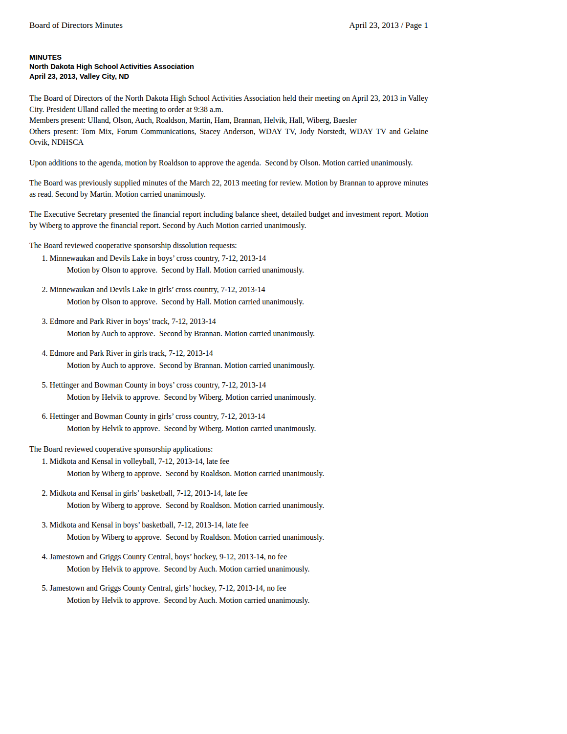Board of Directors Minutes
April 23, 2013 / Page 1
MINUTES
North Dakota High School Activities Association
April 23, 2013, Valley City, ND
The Board of Directors of the North Dakota High School Activities Association held their meeting on April 23, 2013 in Valley City. President Ulland called the meeting to order at 9:38 a.m.
Members present: Ulland, Olson, Auch, Roaldson, Martin, Ham, Brannan, Helvik, Hall, Wiberg, Baesler
Others present: Tom Mix, Forum Communications, Stacey Anderson, WDAY TV, Jody Norstedt, WDAY TV and Gelaine Orvik, NDHSCA
Upon additions to the agenda, motion by Roaldson to approve the agenda. Second by Olson. Motion carried unanimously.
The Board was previously supplied minutes of the March 22, 2013 meeting for review. Motion by Brannan to approve minutes as read. Second by Martin. Motion carried unanimously.
The Executive Secretary presented the financial report including balance sheet, detailed budget and investment report. Motion by Wiberg to approve the financial report. Second by Auch Motion carried unanimously.
The Board reviewed cooperative sponsorship dissolution requests:
Minnewaukan and Devils Lake in boys’ cross country, 7-12, 2013-14 Motion by Olson to approve. Second by Hall. Motion carried unanimously.
Minnewaukan and Devils Lake in girls’ cross country, 7-12, 2013-14 Motion by Olson to approve. Second by Hall. Motion carried unanimously.
Edmore and Park River in boys’ track, 7-12, 2013-14 Motion by Auch to approve. Second by Brannan. Motion carried unanimously.
Edmore and Park River in girls track, 7-12, 2013-14 Motion by Auch to approve. Second by Brannan. Motion carried unanimously.
Hettinger and Bowman County in boys’ cross country, 7-12, 2013-14 Motion by Helvik to approve. Second by Wiberg. Motion carried unanimously.
Hettinger and Bowman County in girls’ cross country, 7-12, 2013-14 Motion by Helvik to approve. Second by Wiberg. Motion carried unanimously.
The Board reviewed cooperative sponsorship applications:
Midkota and Kensal in volleyball, 7-12, 2013-14, late fee Motion by Wiberg to approve. Second by Roaldson. Motion carried unanimously.
Midkota and Kensal in girls’ basketball, 7-12, 2013-14, late fee Motion by Wiberg to approve. Second by Roaldson. Motion carried unanimously.
Midkota and Kensal in boys’ basketball, 7-12, 2013-14, late fee Motion by Wiberg to approve. Second by Roaldson. Motion carried unanimously.
Jamestown and Griggs County Central, boys’ hockey, 9-12, 2013-14, no fee Motion by Helvik to approve. Second by Auch. Motion carried unanimously.
Jamestown and Griggs County Central, girls’ hockey, 7-12, 2013-14, no fee Motion by Helvik to approve. Second by Auch. Motion carried unanimously.